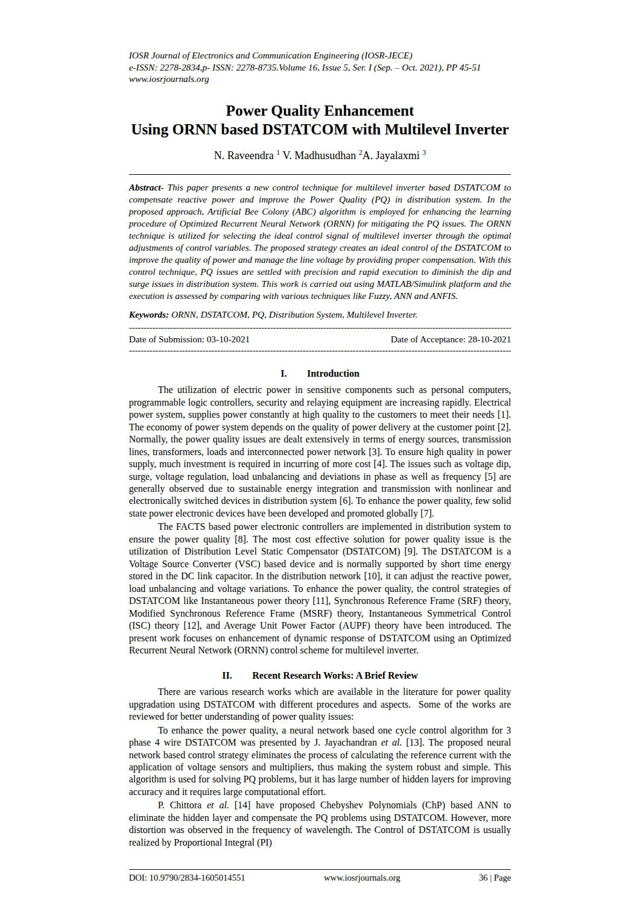IOSR Journal of Electronics and Communication Engineering (IOSR-JECE)
e-ISSN: 2278-2834,p- ISSN: 2278-8735.Volume 16, Issue 5, Ser. I (Sep. – Oct. 2021), PP 45-51
www.iosrjournals.org
Power Quality Enhancement
Using ORNN based DSTATCOM with Multilevel Inverter
N. Raveendra 1 V. Madhusudhan 2A. Jayalaxmi 3
Abstract- This paper presents a new control technique for multilevel inverter based DSTATCOM to compensate reactive power and improve the Power Quality (PQ) in distribution system. In the proposed approach, Artificial Bee Colony (ABC) algorithm is employed for enhancing the learning procedure of Optimized Recurrent Neural Network (ORNN) for mitigating the PQ issues. The ORNN technique is utilized for selecting the ideal control signal of multilevel inverter through the optimal adjustments of control variables. The proposed strategy creates an ideal control of the DSTATCOM to improve the quality of power and manage the line voltage by providing proper compensation. With this control technique, PQ issues are settled with precision and rapid execution to diminish the dip and surge issues in distribution system. This work is carried out using MATLAB/Simulink platform and the execution is assessed by comparing with various techniques like Fuzzy, ANN and ANFIS.
Keywords: ORNN, DSTATCOM, PQ, Distribution System, Multilevel Inverter.
---------------------------------------------------------------------------------------------------------------------------------------
Date of Submission: 03-10-2021 Date of Acceptance: 28-10-2021
---------------------------------------------------------------------------------------------------------------------------------------
I. Introduction
The utilization of electric power in sensitive components such as personal computers, programmable logic controllers, security and relaying equipment are increasing rapidly. Electrical power system, supplies power constantly at high quality to the customers to meet their needs [1]. The economy of power system depends on the quality of power delivery at the customer point [2]. Normally, the power quality issues are dealt extensively in terms of energy sources, transmission lines, transformers, loads and interconnected power network [3]. To ensure high quality in power supply, much investment is required in incurring of more cost [4]. The issues such as voltage dip, surge, voltage regulation, load unbalancing and deviations in phase as well as frequency [5] are generally observed due to sustainable energy integration and transmission with nonlinear and electronically switched devices in distribution system [6]. To enhance the power quality, few solid state power electronic devices have been developed and promoted globally [7].
The FACTS based power electronic controllers are implemented in distribution system to ensure the power quality [8]. The most cost effective solution for power quality issue is the utilization of Distribution Level Static Compensator (DSTATCOM) [9]. The DSTATCOM is a Voltage Source Converter (VSC) based device and is normally supported by short time energy stored in the DC link capacitor. In the distribution network [10], it can adjust the reactive power, load unbalancing and voltage variations. To enhance the power quality, the control strategies of DSTATCOM like Instantaneous power theory [11], Synchronous Reference Frame (SRF) theory, Modified Synchronous Reference Frame (MSRF) theory, Instantaneous Symmetrical Control (ISC) theory [12], and Average Unit Power Factor (AUPF) theory have been introduced. The present work focuses on enhancement of dynamic response of DSTATCOM using an Optimized Recurrent Neural Network (ORNN) control scheme for multilevel inverter.
II. Recent Research Works: A Brief Review
There are various research works which are available in the literature for power quality upgradation using DSTATCOM with different procedures and aspects. Some of the works are reviewed for better understanding of power quality issues:
To enhance the power quality, a neural network based one cycle control algorithm for 3 phase 4 wire DSTATCOM was presented by J. Jayachandran et al. [13]. The proposed neural network based control strategy eliminates the process of calculating the reference current with the application of voltage sensors and multipliers, thus making the system robust and simple. This algorithm is used for solving PQ problems, but it has large number of hidden layers for improving accuracy and it requires large computational effort.
P. Chittora et al. [14] have proposed Chebyshev Polynomials (ChP) based ANN to eliminate the hidden layer and compensate the PQ problems using DSTATCOM. However, more distortion was observed in the frequency of wavelength. The Control of DSTATCOM is usually realized by Proportional Integral (PI)
DOI: 10.9790/2834-1605014551 www.iosrjournals.org 36 | Page